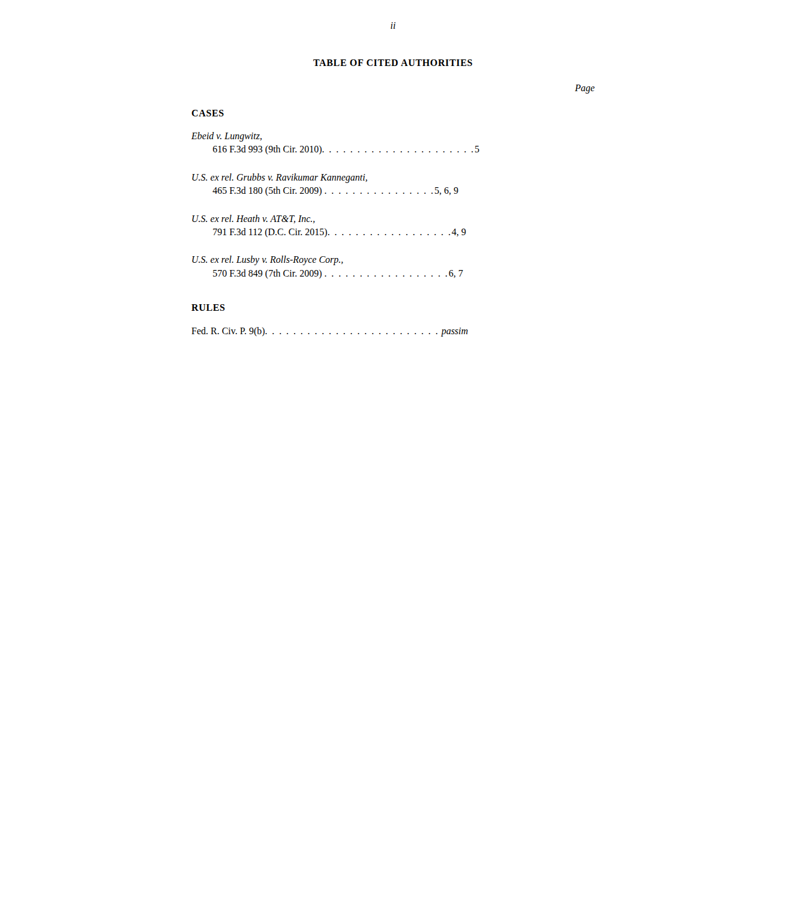ii
TABLE OF CITED AUTHORITIES
Page
CASES
Ebeid v. Lungwitz, 616 F.3d 993 (9th Cir. 2010). . . . . . . . . . . . . . . . . . . . . . 5
U.S. ex rel. Grubbs v. Ravikumar Kanneganti, 465 F.3d 180 (5th Cir. 2009) . . . . . . . . . . . . . . . . 5, 6, 9
U.S. ex rel. Heath v. AT&T, Inc., 791 F.3d 112 (D.C. Cir. 2015). . . . . . . . . . . . . . . . . . 4, 9
U.S. ex rel. Lusby v. Rolls-Royce Corp., 570 F.3d 849 (7th Cir. 2009) . . . . . . . . . . . . . . . . . . 6, 7
RULES
Fed. R. Civ. P. 9(b). . . . . . . . . . . . . . . . . . . . . . . . . passim